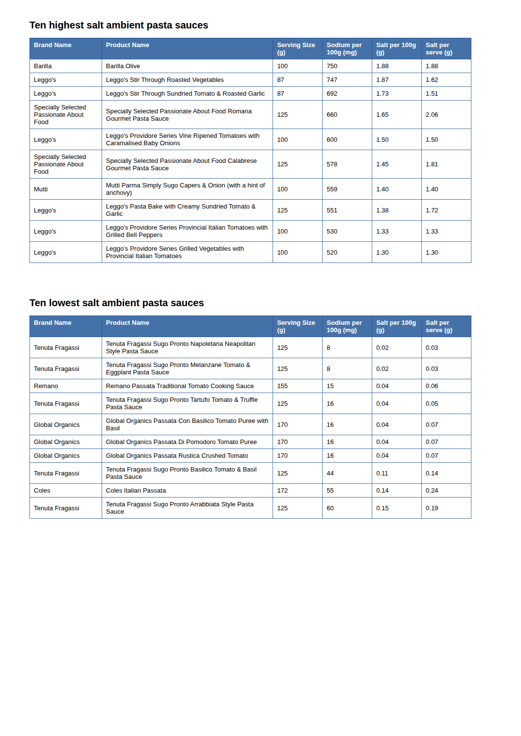Ten highest salt ambient pasta sauces
| Brand Name | Product Name | Serving Size (g) | Sodium per 100g (mg) | Salt per 100g (g) | Salt per serve (g) |
| --- | --- | --- | --- | --- | --- |
| Barilla | Barilla Olive | 100 | 750 | 1.88 | 1.88 |
| Leggo's | Leggo's Stir Through Roasted Vegetables | 87 | 747 | 1.87 | 1.62 |
| Leggo's | Leggo's Stir Through Sundried Tomato & Roasted Garlic | 87 | 692 | 1.73 | 1.51 |
| Specially Selected Passionate About Food | Specially Selected Passionate About Food Romana Gourmet Pasta Sauce | 125 | 660 | 1.65 | 2.06 |
| Leggo's | Leggo's Providore Series Vine Ripened Tomatoes with Caramalised Baby Onions | 100 | 600 | 1.50 | 1.50 |
| Specially Selected Passionate About Food | Specially Selected Passionate About Food Calabrese Gourmet Pasta Sauce | 125 | 578 | 1.45 | 1.81 |
| Mutti | Mutti Parma Simply Sugo Capers & Onion (with a hint of anchovy) | 100 | 559 | 1.40 | 1.40 |
| Leggo's | Leggo's Pasta Bake with Creamy Sundried Tomato & Garlic | 125 | 551 | 1.38 | 1.72 |
| Leggo's | Leggo's Providore Series Provincial Italian Tomatoes with Grilled Bell Peppers | 100 | 530 | 1.33 | 1.33 |
| Leggo's | Leggo’s Providore Series Grilled Vegetables with Provincial Italian Tomatoes | 100 | 520 | 1.30 | 1.30 |
Ten lowest salt ambient pasta sauces
| Brand Name | Product Name | Serving Size (g) | Sodium per 100g (mg) | Salt per 100g (g) | Salt per serve (g) |
| --- | --- | --- | --- | --- | --- |
| Tenuta Fragassi | Tenuta Fragassi Sugo Pronto Napoletana Neapolitan Style Pasta Sauce | 125 | 8 | 0.02 | 0.03 |
| Tenuta Fragassi | Tenuta Fragassi Sugo Pronto Melanzane Tomato & Eggplant Pasta Sauce | 125 | 8 | 0.02 | 0.03 |
| Remano | Remano Passata Traditional Tomato Cooking Sauce | 155 | 15 | 0.04 | 0.06 |
| Tenuta Fragassi | Tenuta Fragassi Sugo Pronto Tartufo Tomato & Truffle Pasta Sauce | 125 | 16 | 0.04 | 0.05 |
| Global Organics | Global Organics Passata Con Basilico Tomato Puree with Basil | 170 | 16 | 0.04 | 0.07 |
| Global Organics | Global Organics Passata Di Pomodoro Tomato Puree | 170 | 16 | 0.04 | 0.07 |
| Global Organics | Global Organics Passata Rustica Crushed Tomato | 170 | 16 | 0.04 | 0.07 |
| Tenuta Fragassi | Tenuta Fragassi Sugo Pronto Basilico Tomato & Basil Pasta Sauce | 125 | 44 | 0.11 | 0.14 |
| Coles | Coles Italian Passata | 172 | 55 | 0.14 | 0.24 |
| Tenuta Fragassi | Tenuta Fragassi Sugo Pronto Arrabbiata Style Pasta Sauce | 125 | 60 | 0.15 | 0.19 |